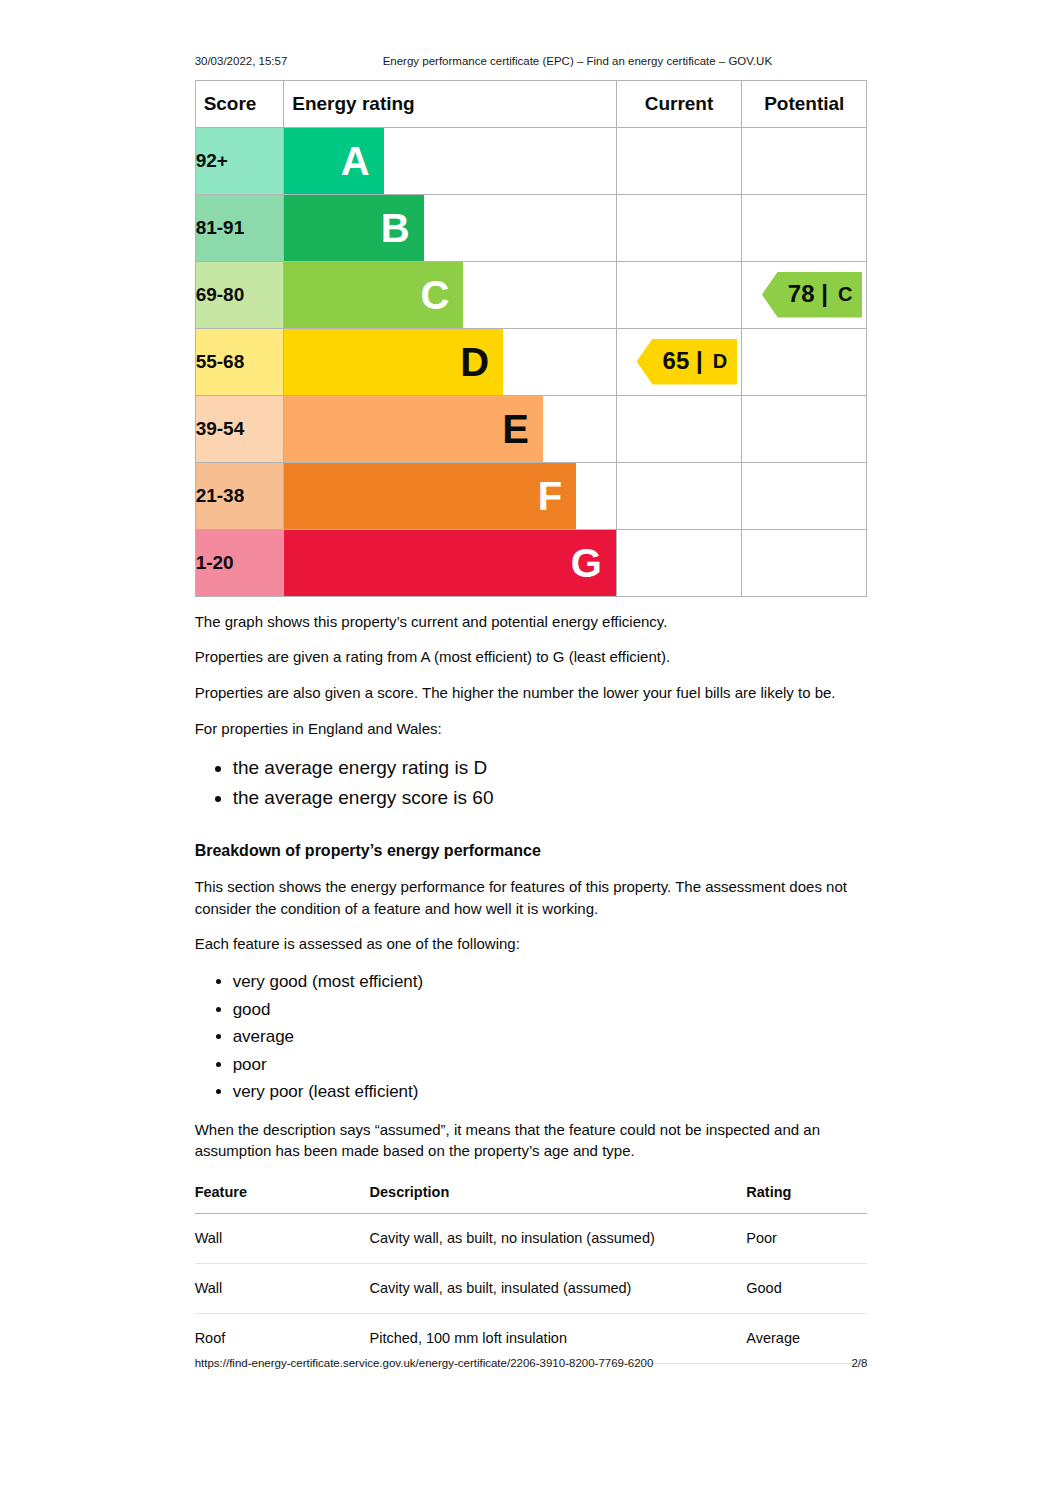30/03/2022, 15:57
Energy performance certificate (EPC) – Find an energy certificate – GOV.UK
| Score | Energy rating | Current | Potential |
| --- | --- | --- | --- |
| 92+ | A | | |
| 81-91 | B | | |
| 69-80 | C | | 78 / C |
| 55-68 | D | 65 / D | |
| 39-54 | E | | |
| 21-38 | F | | |
| 1-20 | G | | |
The graph shows this property’s current and potential energy efficiency.
Properties are given a rating from A (most efficient) to G (least efficient).
Properties are also given a score. The higher the number the lower your fuel bills are likely to be.
For properties in England and Wales:
the average energy rating is D
the average energy score is 60
Breakdown of property’s energy performance
This section shows the energy performance for features of this property. The assessment does not consider the condition of a feature and how well it is working.
Each feature is assessed as one of the following:
very good (most efficient)
good
average
poor
very poor (least efficient)
When the description says “assumed”, it means that the feature could not be inspected and an assumption has been made based on the property’s age and type.
| Feature | Description | Rating |
| --- | --- | --- |
| Wall | Cavity wall, as built, no insulation (assumed) | Poor |
| Wall | Cavity wall, as built, insulated (assumed) | Good |
| Roof | Pitched, 100 mm loft insulation | Average |
https://find-energy-certificate.service.gov.uk/energy-certificate/2206-3910-8200-7769-6200
2/8